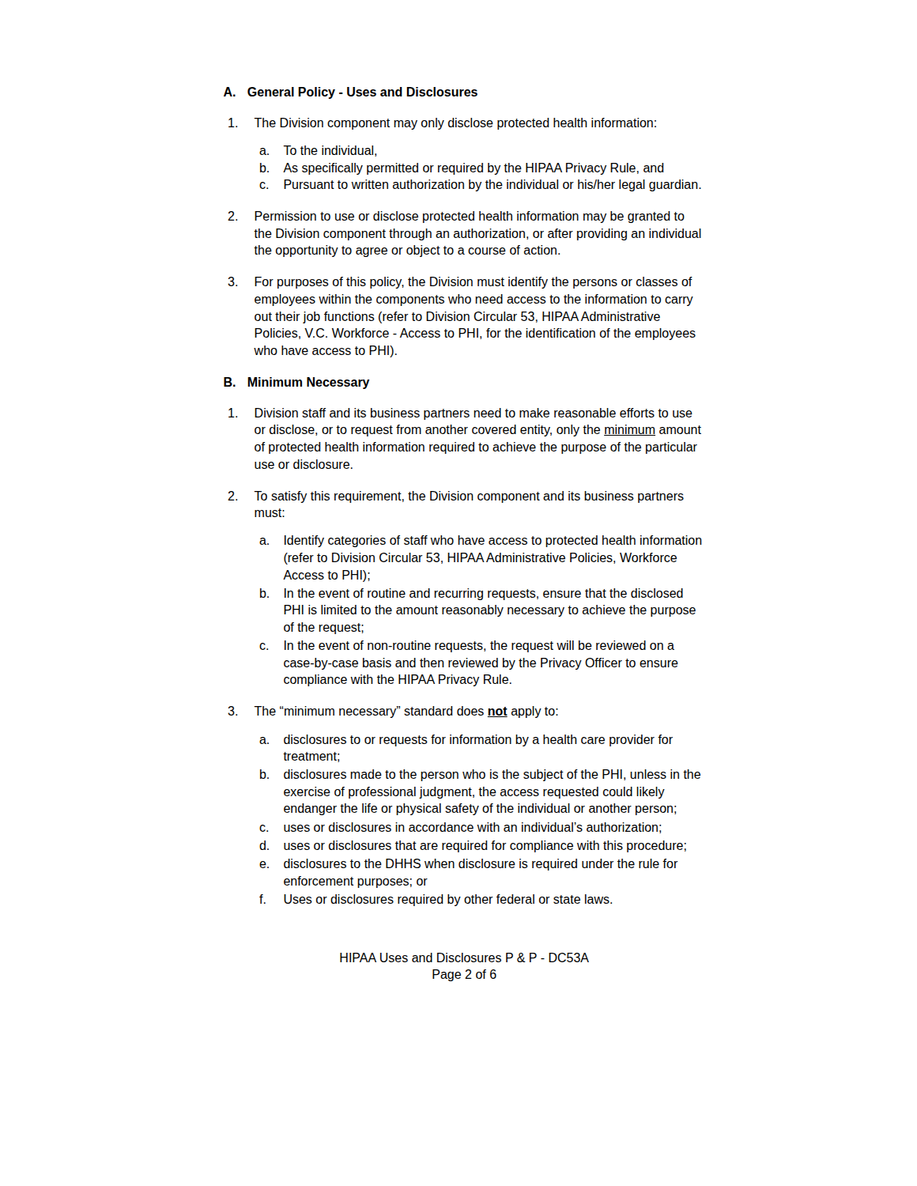A. General Policy - Uses and Disclosures
1. The Division component may only disclose protected health information:
a. To the individual,
b. As specifically permitted or required by the HIPAA Privacy Rule, and
c. Pursuant to written authorization by the individual or his/her legal guardian.
2. Permission to use or disclose protected health information may be granted to the Division component through an authorization, or after providing an individual the opportunity to agree or object to a course of action.
3. For purposes of this policy, the Division must identify the persons or classes of employees within the components who need access to the information to carry out their job functions (refer to Division Circular 53, HIPAA Administrative Policies, V.C. Workforce - Access to PHI, for the identification of the employees who have access to PHI).
B. Minimum Necessary
1. Division staff and its business partners need to make reasonable efforts to use or disclose, or to request from another covered entity, only the minimum amount of protected health information required to achieve the purpose of the particular use or disclosure.
2. To satisfy this requirement, the Division component and its business partners must:
a. Identify categories of staff who have access to protected health information (refer to Division Circular 53, HIPAA Administrative Policies, Workforce Access to PHI);
b. In the event of routine and recurring requests, ensure that the disclosed PHI is limited to the amount reasonably necessary to achieve the purpose of the request;
c. In the event of non-routine requests, the request will be reviewed on a case-by-case basis and then reviewed by the Privacy Officer to ensure compliance with the HIPAA Privacy Rule.
3. The “minimum necessary” standard does not apply to:
a. disclosures to or requests for information by a health care provider for treatment;
b. disclosures made to the person who is the subject of the PHI, unless in the exercise of professional judgment, the access requested could likely endanger the life or physical safety of the individual or another person;
c. uses or disclosures in accordance with an individual’s authorization;
d. uses or disclosures that are required for compliance with this procedure;
e. disclosures to the DHHS when disclosure is required under the rule for enforcement purposes; or
f. Uses or disclosures required by other federal or state laws.
HIPAA Uses and Disclosures P & P - DC53A
Page 2 of 6